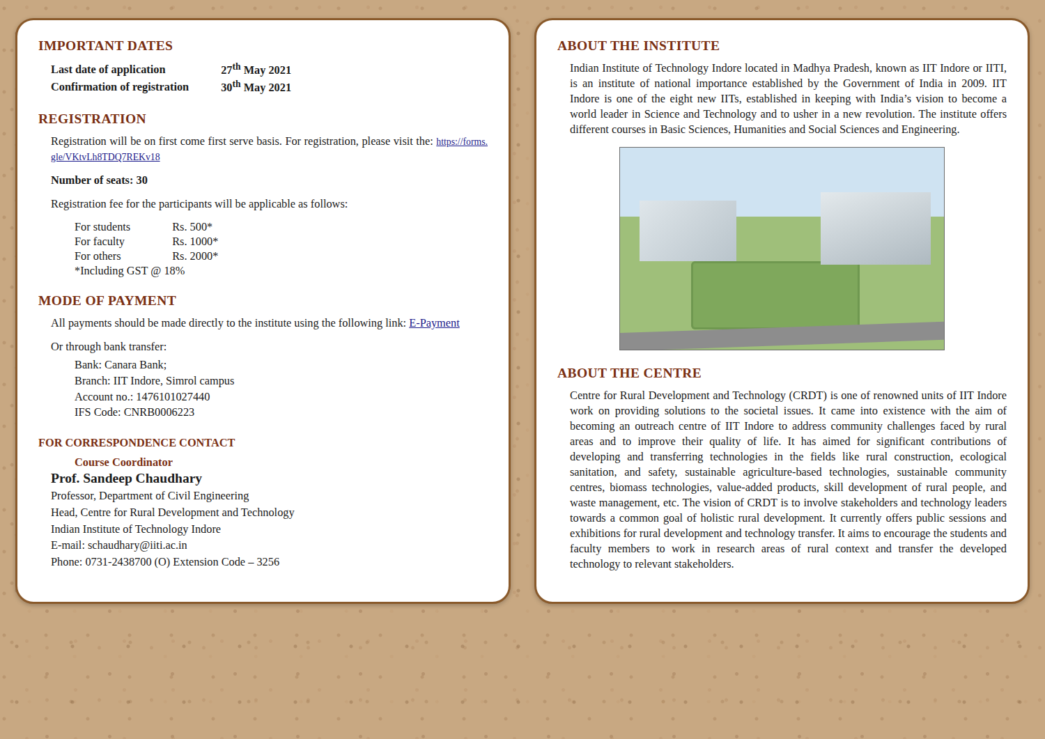IMPORTANT DATES
| Last date of application | 27 th May 2021 |
| Confirmation of registration | 30 th May 2021 |
REGISTRATION
Registration will be on first come first serve basis. For registration, please visit the: https://forms.gle/VKtvLh8TDQ7REKv18
Number of seats: 30
Registration fee for the participants will be applicable as follows:
| For students | Rs. 500* |
| For faculty | Rs. 1000* |
| For others | Rs. 2000* |
*Including GST @ 18%
MODE OF PAYMENT
All payments should be made directly to the institute using the following link: E-Payment
Or through bank transfer:
Bank: Canara Bank;
Branch: IIT Indore, Simrol campus
Account no.: 1476101027440
IFS Code: CNRB0006223
FOR CORRESPONDENCE CONTACT
Course Coordinator
Prof. Sandeep Chaudhary
Professor, Department of Civil Engineering
Head, Centre for Rural Development and Technology
Indian Institute of Technology Indore
E-mail: schaudhary@iiti.ac.in
Phone: 0731-2438700 (O) Extension Code – 3256
ABOUT THE INSTITUTE
Indian Institute of Technology Indore located in Madhya Pradesh, known as IIT Indore or IITI, is an institute of national importance established by the Government of India in 2009. IIT Indore is one of the eight new IITs, established in keeping with India’s vision to become a world leader in Science and Technology and to usher in a new revolution. The institute offers different courses in Basic Sciences, Humanities and Social Sciences and Engineering.
ABOUT THE CENTRE
Centre for Rural Development and Technology (CRDT) is one of renowned units of IIT Indore work on providing solutions to the societal issues. It came into existence with the aim of becoming an outreach centre of IIT Indore to address community challenges faced by rural areas and to improve their quality of life. It has aimed for significant contributions of developing and transferring technologies in the fields like rural construction, ecological sanitation, and safety, sustainable agriculture-based technologies, sustainable community centres, biomass technologies, value-added products, skill development of rural people, and waste management, etc. The vision of CRDT is to involve stakeholders and technology leaders towards a common goal of holistic rural development. It currently offers public sessions and exhibitions for rural development and technology transfer. It aims to encourage the students and faculty members to work in research areas of rural context and transfer the developed technology to relevant stakeholders.